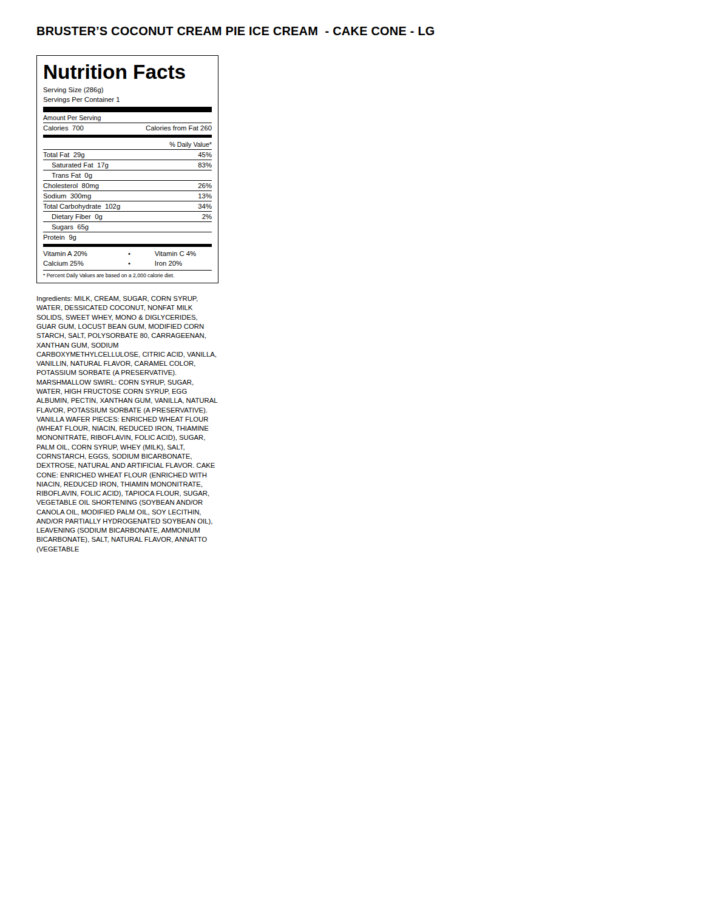BRUSTER’S COCONUT CREAM PIE ICE CREAM - CAKE CONE - LG
Nutrition Facts
Serving Size (286g)
Servings Per Container 1
Amount Per Serving
| Calories 700 | Calories from Fat 260 |
| % Daily Value* |
| Total Fat 29g | 45% |
| Saturated Fat 17g | 83% |
| Trans Fat 0g | |
| Cholesterol 80mg | 26% |
| Sodium 300mg | 13% |
| Total Carbohydrate 102g | 34% |
| Dietary Fiber 0g | 2% |
| Sugars 65g | |
| Protein 9g | |
| Vitamin A 20% | • | Vitamin C 4% |
| Calcium 25% | • | Iron 20% |
* Percent Daily Values are based on a 2,000 calorie diet.
Ingredients: MILK, CREAM, SUGAR, CORN SYRUP, WATER, DESSICATED COCONUT, NONFAT MILK SOLIDS, SWEET WHEY, MONO & DIGLYCERIDES, GUAR GUM, LOCUST BEAN GUM, MODIFIED CORN STARCH, SALT, POLYSORBATE 80, CARRAGEENAN, XANTHAN GUM, SODIUM CARBOXYMETHYLCELLULOSE, CITRIC ACID, VANILLA, VANILLIN, NATURAL FLAVOR, CARAMEL COLOR, POTASSIUM SORBATE (A PRESERVATIVE). MARSHMALLOW SWIRL: CORN SYRUP, SUGAR, WATER, HIGH FRUCTOSE CORN SYRUP, EGG ALBUMIN, PECTIN, XANTHAN GUM, VANILLA, NATURAL FLAVOR, POTASSIUM SORBATE (A PRESERVATIVE). VANILLA WAFER PIECES: ENRICHED WHEAT FLOUR (WHEAT FLOUR, NIACIN, REDUCED IRON, THIAMINE MONONITRATE, RIBOFLAVIN, FOLIC ACID), SUGAR, PALM OIL, CORN SYRUP, WHEY (MILK), SALT, CORNSTARCH, EGGS, SODIUM BICARBONATE, DEXTROSE, NATURAL AND ARTIFICIAL FLAVOR. CAKE CONE: ENRICHED WHEAT FLOUR (ENRICHED WITH NIACIN, REDUCED IRON, THIAMIN MONONITRATE, RIBOFLAVIN, FOLIC ACID), TAPIOCA FLOUR, SUGAR, VEGETABLE OIL SHORTENING (SOYBEAN AND/OR CANOLA OIL, MODIFIED PALM OIL, SOY LECITHIN, AND/OR PARTIALLY HYDROGENATED SOYBEAN OIL), LEAVENING (SODIUM BICARBONATE, AMMONIUM BICARBONATE), SALT, NATURAL FLAVOR, ANNATTO (VEGETABLE